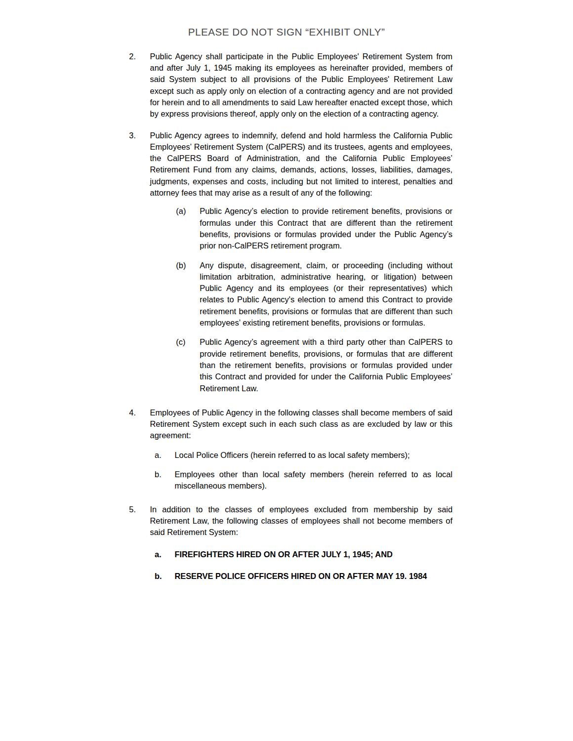PLEASE DO NOT SIGN “EXHIBIT ONLY”
2.
Public Agency shall participate in the Public Employees' Retirement System from and after July 1, 1945 making its employees as hereinafter provided, members of said System subject to all provisions of the Public Employees' Retirement Law except such as apply only on election of a contracting agency and are not provided for herein and to all amendments to said Law hereafter enacted except those, which by express provisions thereof, apply only on the election of a contracting agency.
3.
Public Agency agrees to indemnify, defend and hold harmless the California Public Employees’ Retirement System (CalPERS) and its trustees, agents and employees, the CalPERS Board of Administration, and the California Public Employees’ Retirement Fund from any claims, demands, actions, losses, liabilities, damages, judgments, expenses and costs, including but not limited to interest, penalties and attorney fees that may arise as a result of any of the following:
(a)
Public Agency’s election to provide retirement benefits, provisions or formulas under this Contract that are different than the retirement benefits, provisions or formulas provided under the Public Agency’s prior non-CalPERS retirement program.
(b)
Any dispute, disagreement, claim, or proceeding (including without limitation arbitration, administrative hearing, or litigation) between Public Agency and its employees (or their representatives) which relates to Public Agency's election to amend this Contract to provide retirement benefits, provisions or formulas that are different than such employees’ existing retirement benefits, provisions or formulas.
(c)
Public Agency’s agreement with a third party other than CalPERS to provide retirement benefits, provisions, or formulas that are different than the retirement benefits, provisions or formulas provided under this Contract and provided for under the California Public Employees’ Retirement Law.
4.
Employees of Public Agency in the following classes shall become members of said Retirement System except such in each such class as are excluded by law or this agreement:
a.
Local Police Officers (herein referred to as local safety members);
b.
Employees other than local safety members (herein referred to as local miscellaneous members).
5.
In addition to the classes of employees excluded from membership by said Retirement Law, the following classes of employees shall not become members of said Retirement System:
a.
FIREFIGHTERS HIRED ON OR AFTER JULY 1, 1945; AND
b.
RESERVE POLICE OFFICERS HIRED ON OR AFTER MAY 19. 1984